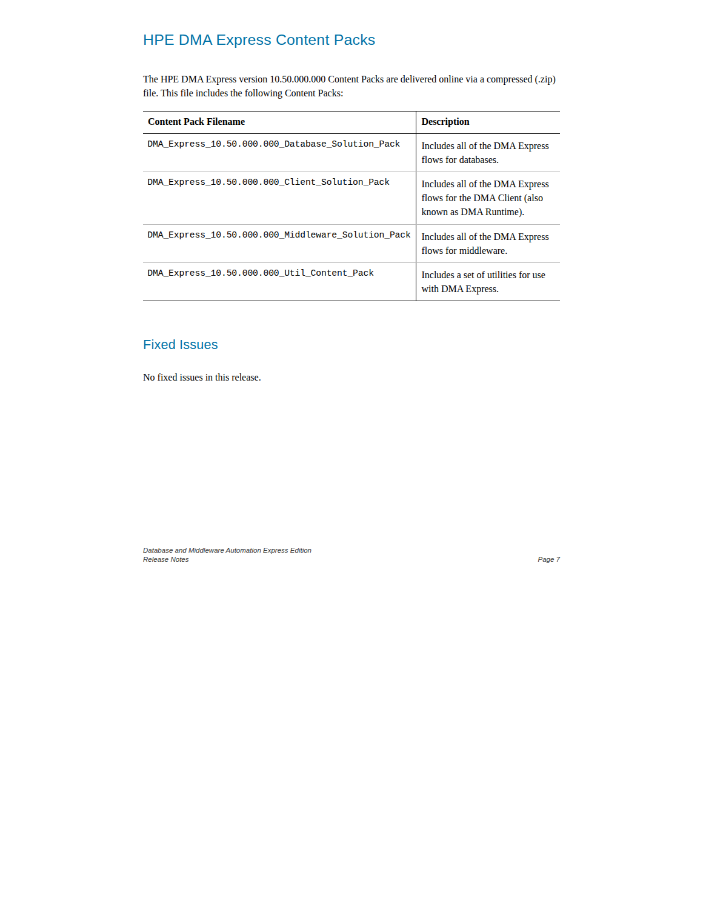HPE DMA Express Content Packs
The HPE DMA Express version 10.50.000.000 Content Packs are delivered online via a compressed (.zip) file. This file includes the following Content Packs:
| Content Pack Filename | Description |
| --- | --- |
| DMA_Express_10.50.000.000_Database_Solution_Pack | Includes all of the DMA Express flows for databases. |
| DMA_Express_10.50.000.000_Client_Solution_Pack | Includes all of the DMA Express flows for the DMA Client (also known as DMA Runtime). |
| DMA_Express_10.50.000.000_Middleware_Solution_Pack | Includes all of the DMA Express flows for middleware. |
| DMA_Express_10.50.000.000_Util_Content_Pack | Includes a set of utilities for use with DMA Express. |
Fixed Issues
No fixed issues in this release.
Database and Middleware Automation Express Edition
Release Notes
Page 7